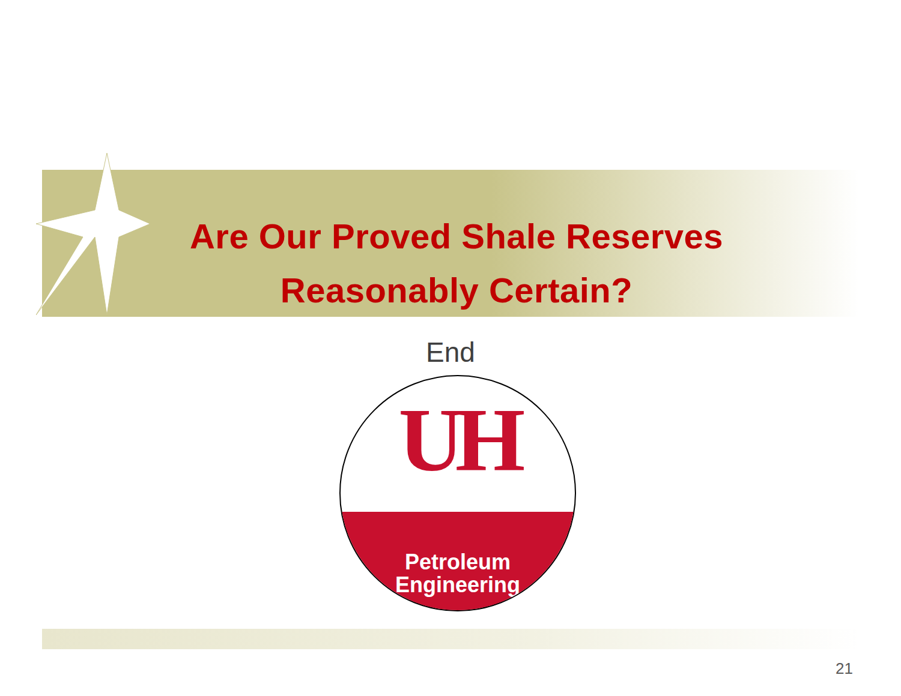Are Our Proved Shale Reserves
Reasonably Certain?
End
UH
Petroleum
Engineering
21